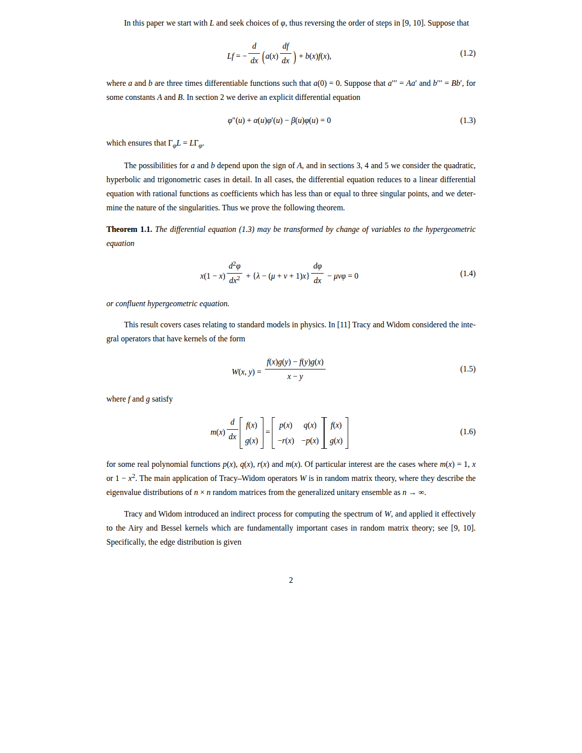In this paper we start with L and seek choices of φ, thus reversing the order of steps in [9, 10]. Suppose that
Lf = −ddx(a(x)df dx) + b(x)f(x),
(1.2)
where a and b are three times differentiable functions such that a(0) = 0. Suppose that a′′′ = Aa′ and b′′′ = Bb′, for some constants A and B. In section 2 we derive an explicit differential equation
φ″(u) + α(u)φ′(u) − β(u)φ(u) = 0
(1.3)
which ensures that ΓφL = LΓφ.
The possibilities for a and b depend upon the sign of A, and in sections 3, 4 and 5 we consider the quadratic, hyperbolic and trigonometric cases in detail. In all cases, the differential equation reduces to a linear differential equation with rational functions as coefficients which has less than or equal to three singular points, and we determine the nature of the singularities. Thus we prove the following theorem.
Theorem 1.1. The differential equation (1.3) may be transformed by change of variables to the hypergeometric equation
x(1 − x)d2φ dx2 + {λ − (μ + ν + 1)x}dφ dx − μνφ = 0
(1.4)
or confluent hypergeometric equation.
This result covers cases relating to standard models in physics. In [11] Tracy and Widom considered the integral operators that have kernels of the form
W(x, y) = f(x)g(y) − f(y)g(x) x − y
(1.5)
where f and g satisfy
m(x)ddx f(x) g(x) = p(x) q(x)−r(x)−p(x) f(x) g(x)
(1.6)
for some real polynomial functions p(x), q(x), r(x) and m(x). Of particular interest are the cases where m(x) = 1, x or 1 − x2. The main application of Tracy–Widom operators W is in random matrix theory, where they describe the eigenvalue distributions of n × n random matrices from the generalized unitary ensemble as n → ∞.
Tracy and Widom introduced an indirect process for computing the spectrum of W, and applied it effectively to the Airy and Bessel kernels which are fundamentally important cases in random matrix theory; see [9, 10]. Specifically, the edge distribution is given
2